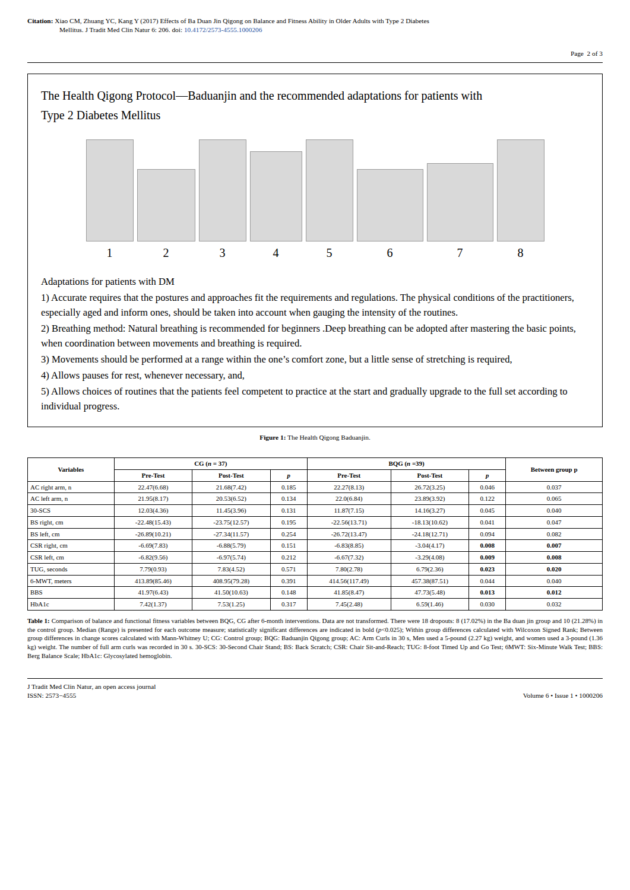Citation: Xiao CM, Zhuang YC, Kang Y (2017) Effects of Ba Duan Jin Qigong on Balance and Fitness Ability in Older Adults with Type 2 Diabetes Mellitus. J Tradit Med Clin Natur 6: 206. doi: 10.4172/2573-4555.1000206
Page 2 of 3
The Health Qigong Protocol—Baduanjin and the recommended adaptations for patients with
Type 2 Diabetes Mellitus
1
2
3
4
5
6
7
8
Adaptations for patients with DM
1) Accurate requires that the postures and approaches fit the requirements and regulations. The physical conditions of the practitioners, especially aged and inform ones, should be taken into account when gauging the intensity of the routines.
2) Breathing method: Natural breathing is recommended for beginners .Deep breathing can be adopted after mastering the basic points, when coordination between movements and breathing is required.
3) Movements should be performed at a range within the one’s comfort zone, but a little sense of stretching is required,
4) Allows pauses for rest, whenever necessary, and,
5) Allows choices of routines that the patients feel competent to practice at the start and gradually upgrade to the full set according to individual progress.
Figure 1: The Health Qigong Baduanjin.
| Variables | CG ( n = 37) | BQG ( n =39) | Between group p |
| --- | --- | --- | --- |
| Pre-Test | Post-Test | p | Pre-Test | Post-Test | p |
| AC right arm, n | 22.47(6.68) | 21.68(7.42) | 0.185 | 22.27(8.13) | 26.72(3.25) | 0.046 | 0.037 |
| AC left arm, n | 21.95(8.17) | 20.53(6.52) | 0.134 | 22.0(6.84) | 23.89(3.92) | 0.122 | 0.065 |
| 30-SCS | 12.03(4.36) | 11.45(3.96) | 0.131 | 11.87(7.15) | 14.16(3.27) | 0.045 | 0.040 |
| BS right, cm | -22.48(15.43) | -23.75(12.57) | 0.195 | -22.56(13.71) | -18.13(10.62) | 0.041 | 0.047 |
| BS left, cm | -26.89(10.21) | -27.34(11.57) | 0.254 | -26.72(13.47) | -24.18(12.71) | 0.094 | 0.082 |
| CSR right, cm | -6.69(7.83) | -6.88(5.79) | 0.151 | -6.83(8.85) | -3.04(4.17) | 0.008 | 0.007 |
| CSR left, cm | -6.82(9.56) | -6.97(5.74) | 0.212 | -6.67(7.32) | -3.29(4.08) | 0.009 | 0.008 |
| TUG, seconds | 7.79(0.93) | 7.83(4.52) | 0.571 | 7.80(2.78) | 6.79(2.36) | 0.023 | 0.020 |
| 6-MWT, meters | 413.89(85.46) | 408.95(79.28) | 0.391 | 414.56(117.49) | 457.38(87.51) | 0.044 | 0.040 |
| BBS | 41.97(6.43) | 41.50(10.63) | 0.148 | 41.85(8.47) | 47.73(5.48) | 0.013 | 0.012 |
| HbA1c | 7.42(1.37) | 7.53(1.25) | 0.317 | 7.45(2.48) | 6.59(1.46) | 0.030 | 0.032 |
Table 1: Comparison of balance and functional fitness variables between BQG, CG after 6-month interventions. Data are not transformed. There were 18 dropouts: 8 (17.02%) in the Ba duan jin group and 10 (21.28%) in the control group. Median (Range) is presented for each outcome measure; statistically significant differences are indicated in bold (p<0.025); Within group differences calculated with Wilcoxon Signed Rank; Between group differences in change scores calculated with Mann-Whitney U; CG: Control group; BQG: Baduanjin Qigong group; AC: Arm Curls in 30 s, Men used a 5-pound (2.27 kg) weight, and women used a 3-pound (1.36 kg) weight. The number of full arm curls was recorded in 30 s. 30-SCS: 30-Second Chair Stand; BS: Back Scratch; CSR: Chair Sit-and-Reach; TUG: 8-foot Timed Up and Go Test; 6MWT: Six-Minute Walk Test; BBS: Berg Balance Scale; HbA1c: Glycosylated hemoglobin.
J Tradit Med Clin Natur, an open access journal
ISSN: 2573−4555
Volume 6 • Issue 1 • 1000206